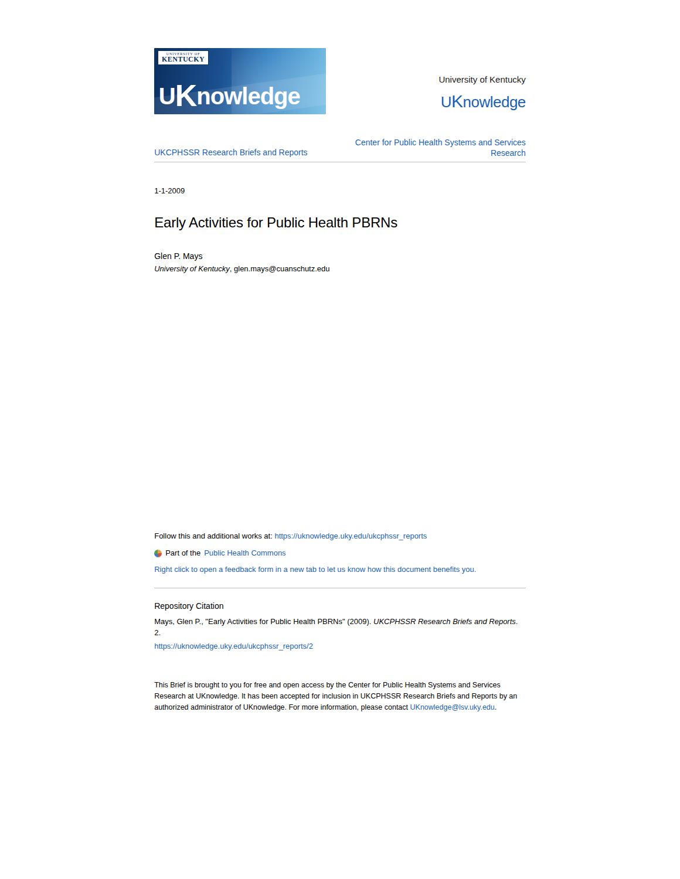UNIVERSITY OF KENTUCKY
UKnowledge
University of Kentucky
UKnowledge
UKCPHSSR Research Briefs and Reports
Center for Public Health Systems and Services Research
1-1-2009
Early Activities for Public Health PBRNs
Glen P. Mays
University of Kentucky, glen.mays@cuanschutz.edu
Follow this and additional works at: https://uknowledge.uky.edu/ukcphssr_reports
Part of the Public Health Commons
Right click to open a feedback form in a new tab to let us know how this document benefits you.
Repository Citation
Mays, Glen P., "Early Activities for Public Health PBRNs" (2009). UKCPHSSR Research Briefs and Reports. 2.
https://uknowledge.uky.edu/ukcphssr_reports/2
This Brief is brought to you for free and open access by the Center for Public Health Systems and Services Research at UKnowledge. It has been accepted for inclusion in UKCPHSSR Research Briefs and Reports by an authorized administrator of UKnowledge. For more information, please contact UKnowledge@lsv.uky.edu.